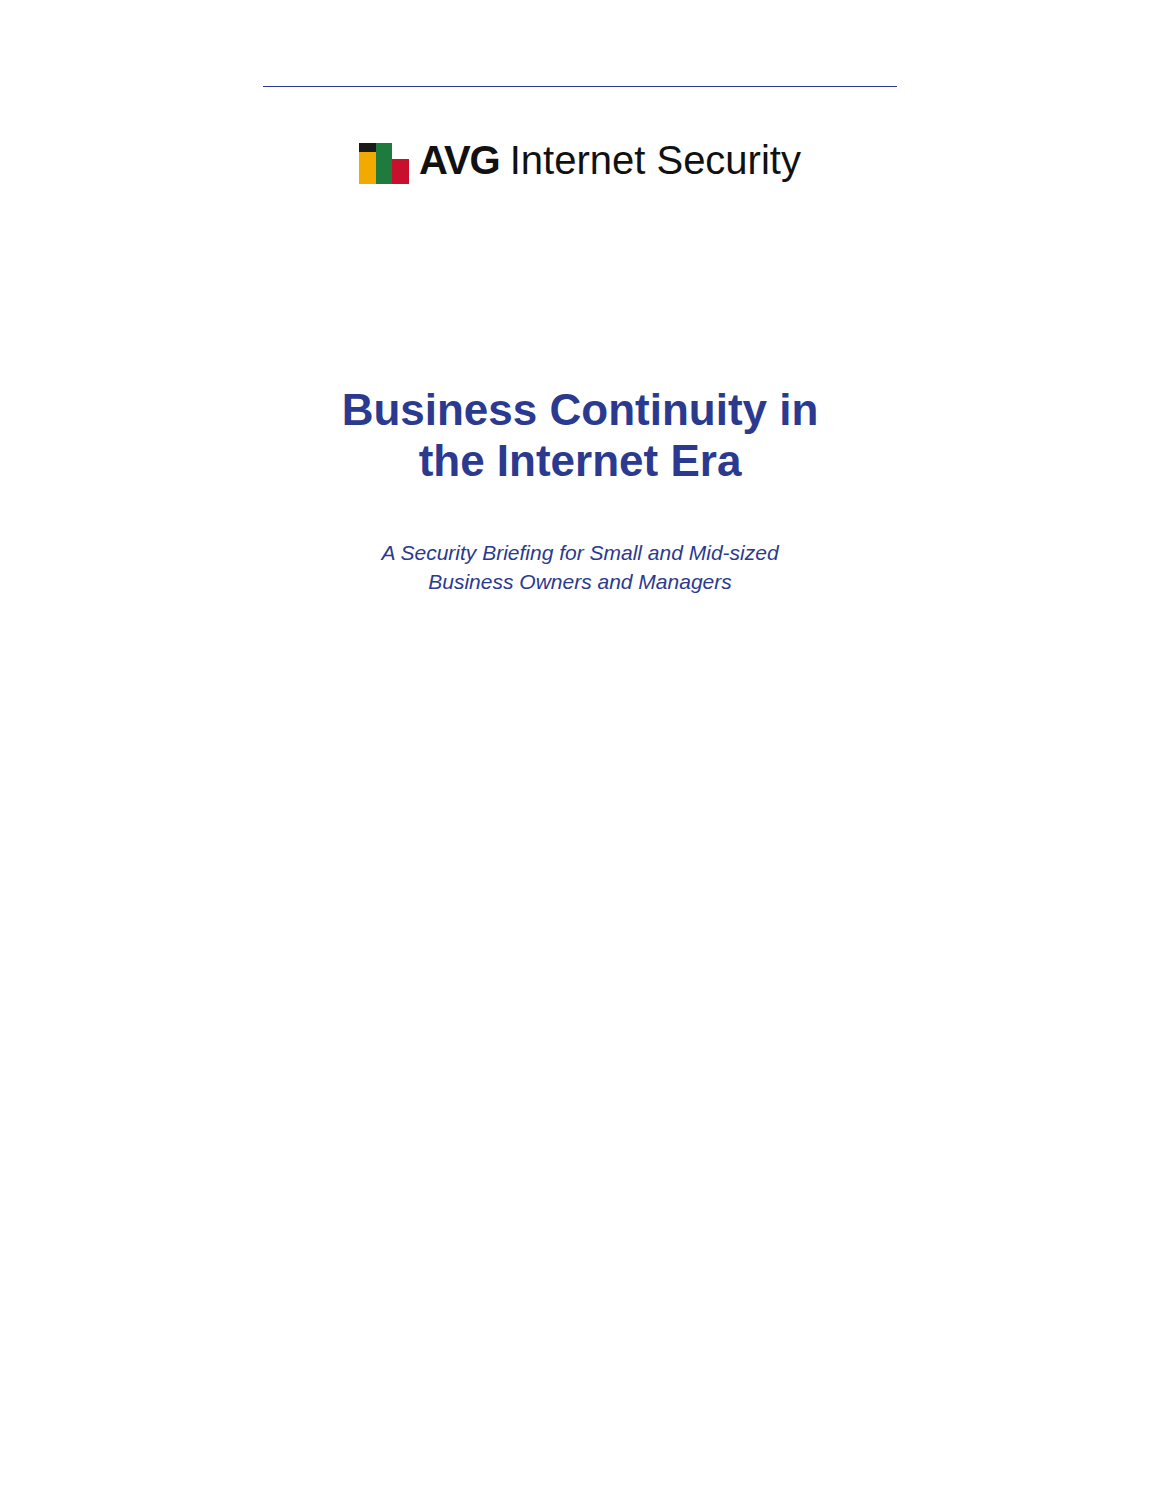AVG Internet Security
Business Continuity in
the Internet Era
A Security Briefing for Small and Mid-sized
Business Owners and Managers